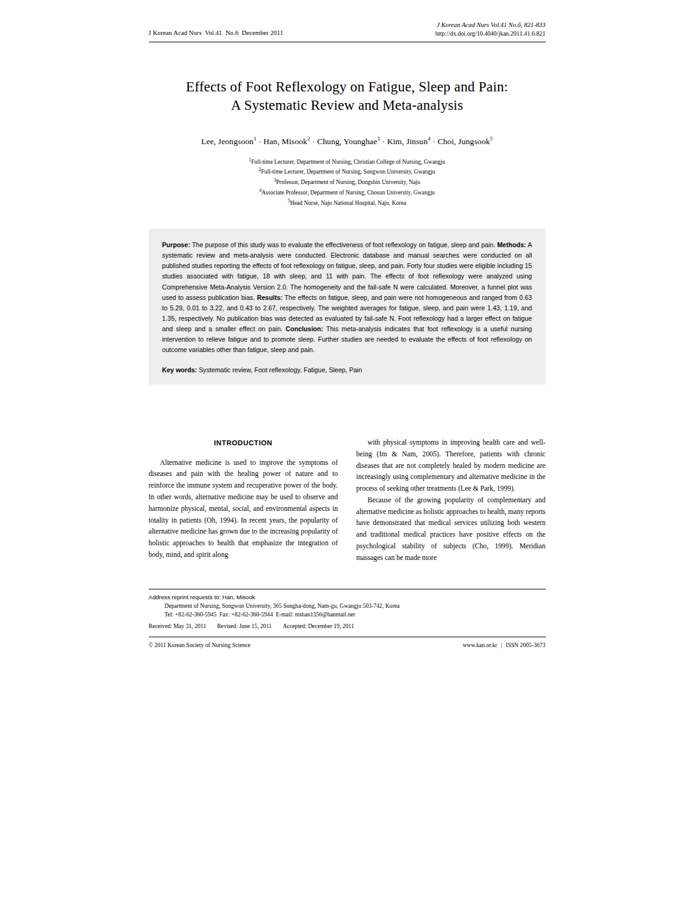J Korean Acad Nurs Vol.41 No.6 December 2011
J Korean Acad Nurs Vol.41 No.6, 821-833
http://dx.doi.org/10.4040/jkan.2011.41.6.821
Effects of Foot Reflexology on Fatigue, Sleep and Pain: A Systematic Review and Meta-analysis
Lee, Jeongsoon1 · Han, Misook2 · Chung, Younghae3 · Kim, Jinsun4 · Choi, Jungsook5
1Full-time Lecturer, Department of Nursing, Christian College of Nursing, Gwangju
2Full-time Lecturer, Department of Nursing, Songwon University, Gwangju
3Professor, Department of Nursing, Dongshin University, Naju
4Associate Professor, Department of Nursing, Chosun University, Gwangju
5Head Nurse, Naju National Hospital, Naju, Korea
Purpose: The purpose of this study was to evaluate the effectiveness of foot reflexology on fatigue, sleep and pain. Methods: A systematic review and meta-analysis were conducted. Electronic database and manual searches were conducted on all published studies reporting the effects of foot reflexology on fatigue, sleep, and pain. Forty four studies were eligible including 15 studies associated with fatigue, 18 with sleep, and 11 with pain. The effects of foot reflexology were analyzed using Comprehensive Meta-Analysis Version 2.0. The homogeneity and the fail-safe N were calculated. Moreover, a funnel plot was used to assess publication bias. Results: The effects on fatigue, sleep, and pain were not homogeneous and ranged from 0.63 to 5.29, 0.01 to 3.22, and 0.43 to 2.67, respectively. The weighted averages for fatigue, sleep, and pain were 1.43, 1.19, and 1.35, respectively. No publication bias was detected as evaluated by fail-safe N. Foot reflexology had a larger effect on fatigue and sleep and a smaller effect on pain. Conclusion: This meta-analysis indicates that foot reflexology is a useful nursing intervention to relieve fatigue and to promote sleep. Further studies are needed to evaluate the effects of foot reflexology on outcome variables other than fatigue, sleep and pain.
Key words: Systematic review, Foot reflexology, Fatigue, Sleep, Pain
INTRODUCTION
Alternative medicine is used to improve the symptoms of diseases and pain with the healing power of nature and to reinforce the immune system and recuperative power of the body. In other words, alternative medicine may be used to observe and harmonize physical, mental, social, and environmental aspects in totality in patients (Oh, 1994). In recent years, the popularity of alternative medicine has grown due to the increasing popularity of holistic approaches to health that emphasize the integration of body, mind, and spirit along
with physical symptoms in improving health care and well-being (Im & Nam, 2005). Therefore, patients with chronic diseases that are not completely healed by modern medicine are increasingly using complementary and alternative medicine in the process of seeking other treatments (Lee & Park, 1999).
Because of the growing popularity of complementary and alternative medicine as holistic approaches to health, many reports have demonstrated that medical services utilizing both western and traditional medical practices have positive effects on the psychological stability of subjects (Cho, 1999). Meridian massages can be made more
Address reprint requests to: Han, Misook
Department of Nursing, Songwon University, 365 Songha-dong, Nam-gu, Gwangju 503-742, Korea
Tel: +82-62-360-5945 Fax: +82-62-360-5944 E-mail: mshan1356@hanmail.net
Received: May 31, 2011 Revised: June 15, 2011 Accepted: December 19, 2011
© 2011 Korean Society of Nursing Science
www.kan.or.kr|ISSN 2005-3673